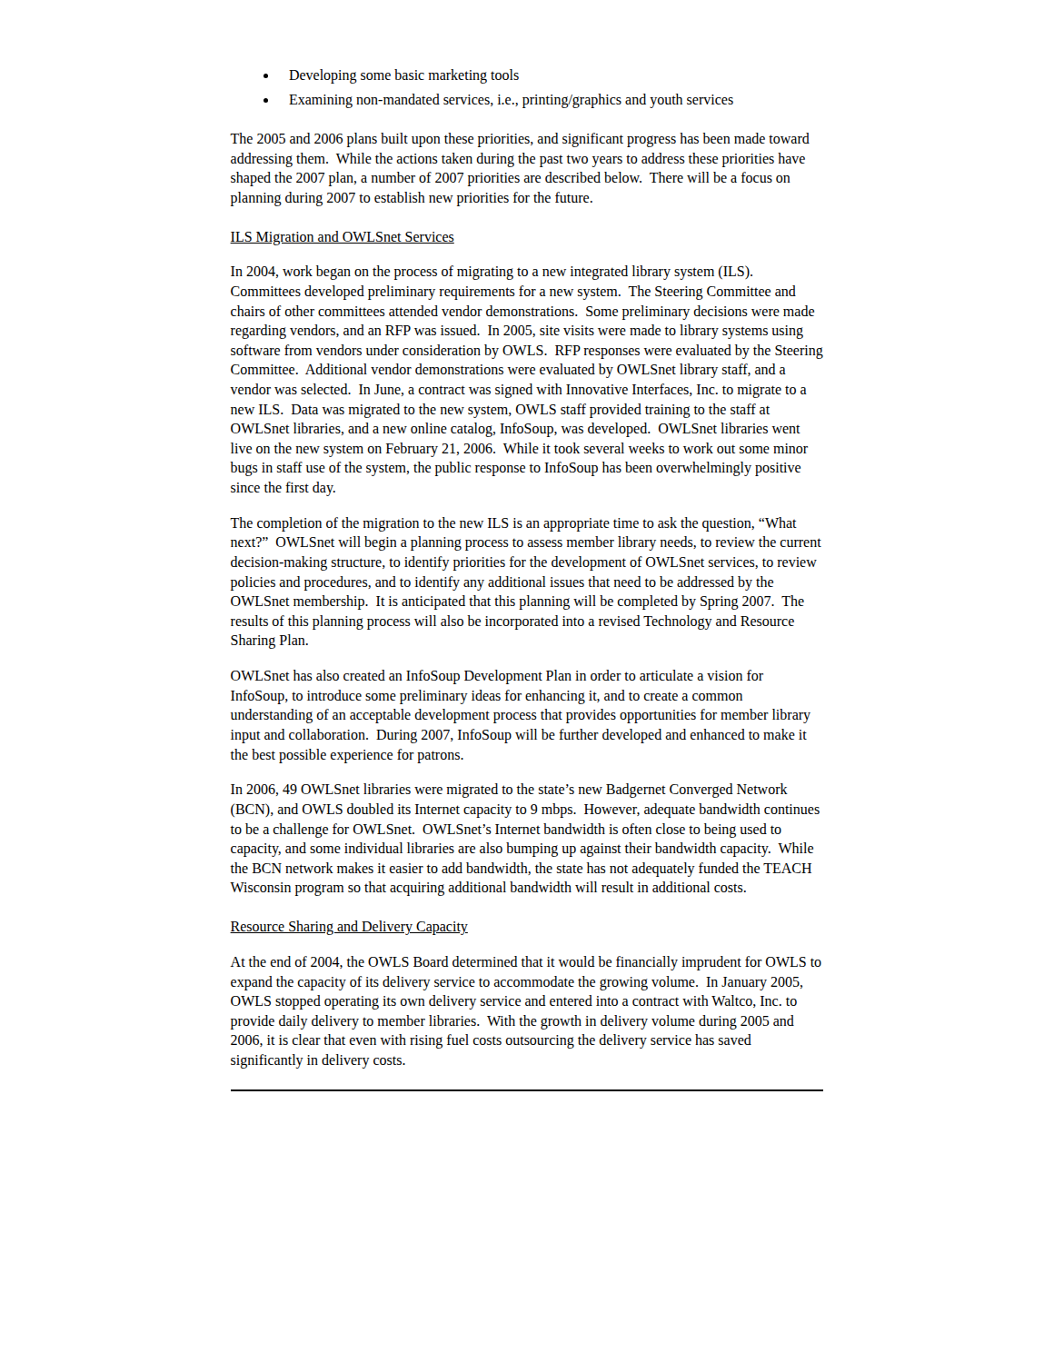Developing some basic marketing tools
Examining non-mandated services, i.e., printing/graphics and youth services
The 2005 and 2006 plans built upon these priorities, and significant progress has been made toward addressing them. While the actions taken during the past two years to address these priorities have shaped the 2007 plan, a number of 2007 priorities are described below. There will be a focus on planning during 2007 to establish new priorities for the future.
ILS Migration and OWLSnet Services
In 2004, work began on the process of migrating to a new integrated library system (ILS). Committees developed preliminary requirements for a new system. The Steering Committee and chairs of other committees attended vendor demonstrations. Some preliminary decisions were made regarding vendors, and an RFP was issued. In 2005, site visits were made to library systems using software from vendors under consideration by OWLS. RFP responses were evaluated by the Steering Committee. Additional vendor demonstrations were evaluated by OWLSnet library staff, and a vendor was selected. In June, a contract was signed with Innovative Interfaces, Inc. to migrate to a new ILS. Data was migrated to the new system, OWLS staff provided training to the staff at OWLSnet libraries, and a new online catalog, InfoSoup, was developed. OWLSnet libraries went live on the new system on February 21, 2006. While it took several weeks to work out some minor bugs in staff use of the system, the public response to InfoSoup has been overwhelmingly positive since the first day.
The completion of the migration to the new ILS is an appropriate time to ask the question, “What next?” OWLSnet will begin a planning process to assess member library needs, to review the current decision-making structure, to identify priorities for the development of OWLSnet services, to review policies and procedures, and to identify any additional issues that need to be addressed by the OWLSnet membership. It is anticipated that this planning will be completed by Spring 2007. The results of this planning process will also be incorporated into a revised Technology and Resource Sharing Plan.
OWLSnet has also created an InfoSoup Development Plan in order to articulate a vision for InfoSoup, to introduce some preliminary ideas for enhancing it, and to create a common understanding of an acceptable development process that provides opportunities for member library input and collaboration. During 2007, InfoSoup will be further developed and enhanced to make it the best possible experience for patrons.
In 2006, 49 OWLSnet libraries were migrated to the state’s new Badgernet Converged Network (BCN), and OWLS doubled its Internet capacity to 9 mbps. However, adequate bandwidth continues to be a challenge for OWLSnet. OWLSnet’s Internet bandwidth is often close to being used to capacity, and some individual libraries are also bumping up against their bandwidth capacity. While the BCN network makes it easier to add bandwidth, the state has not adequately funded the TEACH Wisconsin program so that acquiring additional bandwidth will result in additional costs.
Resource Sharing and Delivery Capacity
At the end of 2004, the OWLS Board determined that it would be financially imprudent for OWLS to expand the capacity of its delivery service to accommodate the growing volume. In January 2005, OWLS stopped operating its own delivery service and entered into a contract with Waltco, Inc. to provide daily delivery to member libraries. With the growth in delivery volume during 2005 and 2006, it is clear that even with rising fuel costs outsourcing the delivery service has saved significantly in delivery costs.